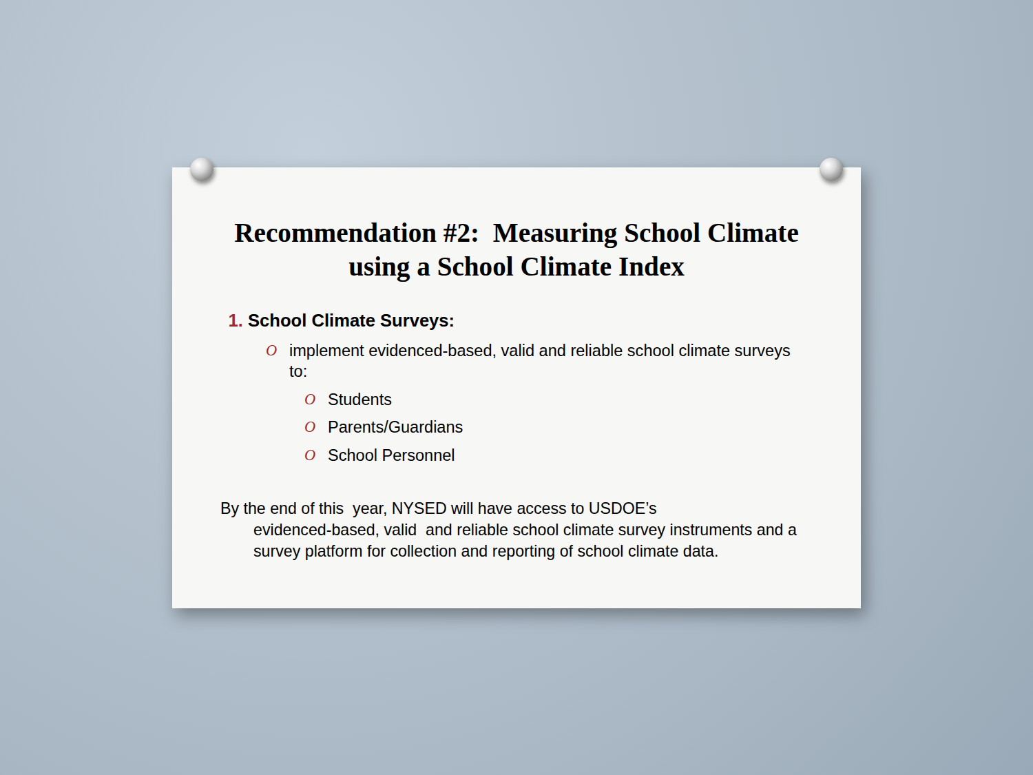Recommendation #2: Measuring School Climate using a School Climate Index
School Climate Surveys:
implement evidenced-based, valid and reliable school climate surveys to:
Students
Parents/Guardians
School Personnel
By the end of this year, NYSED will have access to USDOE’s evidenced-based, valid and reliable school climate survey instruments and a survey platform for collection and reporting of school climate data.